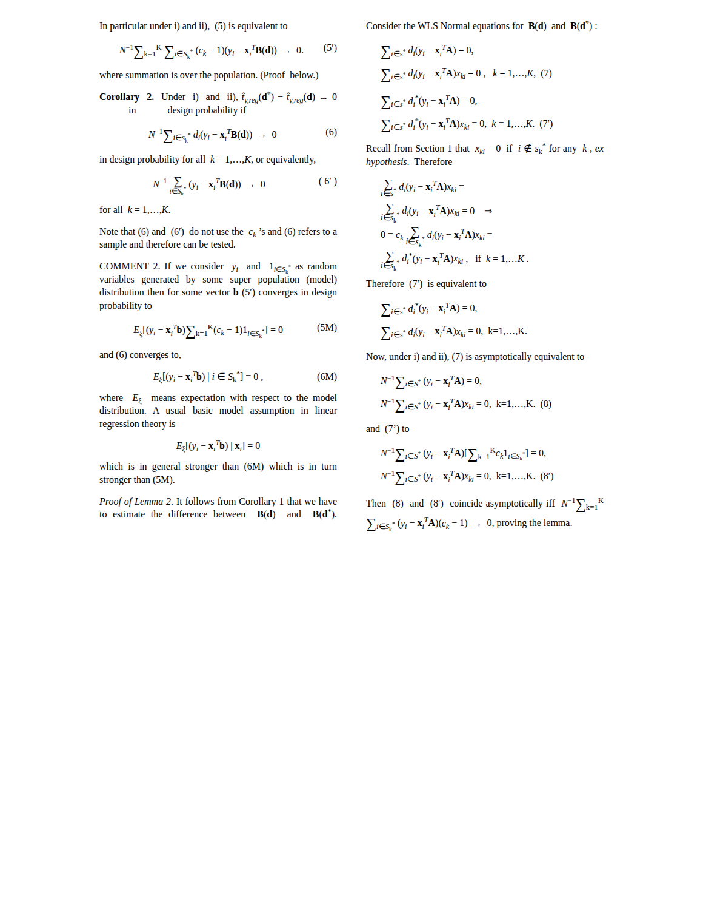In particular under i) and ii), (5) is equivalent to
(5′) N−1∑k=1K ∑i∈Sk* (ck − 1)(yi − xiTB(d)) → 0.
where summation is over the population. (Proof below.)
Corollary 2. Under i) and ii), t̂y,reg(d*) − t̂y,reg(d) → 0 in design probability if
(6) N−1∑i∈sk* di(yi − xiTB(d)) → 0
in design probability for all k = 1,…,K, or equivalently,
( 6′ ) N−1 ∑
i∈Sk* (yi − xiTB(d)) → 0
for all k = 1,…,K.
Note that (6) and (6′) do not use the ck ’s and (6) refers to a sample and therefore can be tested.
COMMENT 2. If we consider yi and 1i∈Sk* as random variables generated by some super population (model) distribution then for some vector b (5′) converges in design probability to
(5M) Eξ[(yi − xiTb)∑k=1K(ck − 1)1i∈Sk*] = 0
and (6) converges to,
(6M) Eξ[(yi − xiTb) | i ∈ Sk*] = 0 ,
where Eξ means expectation with respect to the model distribution. A usual basic model assumption in linear regression theory is
Eξ[(yi − xiTb) | xi] = 0
which is in general stronger than (6M) which is in turn stronger than (5M).
Proof of Lemma 2. It follows from Corollary 1 that we have to estimate the difference between B(d) and B(d*). Consider the WLS Normal equations for B(d) and B(d*) :
∑i∈s* di(yi − xiTA) = 0, ∑i∈s* di(yi − xiTA)xki = 0 , k = 1,…,K, (7)
∑i∈s* di*(yi − xiTA) = 0, ∑i∈s* di*(yi − xiTA)xki = 0, k = 1,…,K. (7′)
Recall from Section 1 that xki = 0 if i ∉ sk* for any k , ex hypothesis. Therefore
∑
i∈s* di(yi − xiTA)xki = ∑
i∈sk* di(yi − xiTA)xki = 0 ⇒ 0 = ck ∑
i∈sk* di(yi − xiTA)xki = ∑
i∈sk* di*(yi − xiTA)xki , if k = 1,…K .
Therefore (7′) is equivalent to
∑i∈s* di*(yi − xiTA) = 0, ∑i∈s* di(yi − xiTA)xki = 0, k=1,…,K.
Now, under i) and ii), (7) is asymptotically equivalent to
N−1∑i∈S* (yi − xiTA) = 0, N−1∑i∈S* (yi − xiTA)xki = 0, k=1,…,K. (8)
and (7’) to
N−1∑i∈S* (yi − xiTA)[∑k=1Kck1i∈Sk*] = 0, N−1∑i∈S* (yi − xiTA)xki = 0, k=1,…,K. (8′)
Then (8) and (8′) coincide asymptotically iff N−1∑k=1K ∑i∈Sk* (yi − xiTA)(ck − 1) → 0, proving the lemma.